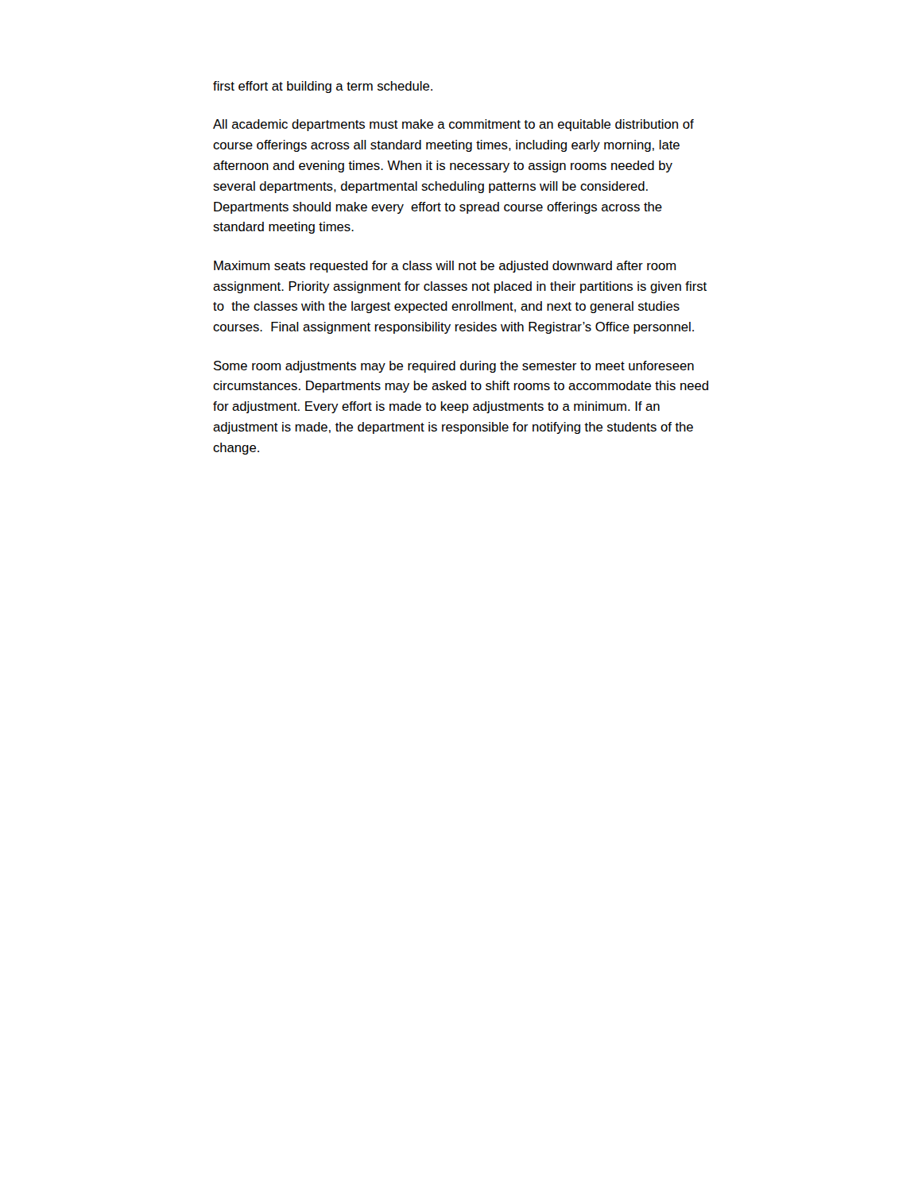first effort at building a term schedule.
All academic departments must make a commitment to an equitable distribution of course offerings across all standard meeting times, including early morning, late afternoon and evening times. When it is necessary to assign rooms needed by several departments, departmental scheduling patterns will be considered. Departments should make every effort to spread course offerings across the standard meeting times.
Maximum seats requested for a class will not be adjusted downward after room assignment. Priority assignment for classes not placed in their partitions is given first to the classes with the largest expected enrollment, and next to general studies courses. Final assignment responsibility resides with Registrar’s Office personnel.
Some room adjustments may be required during the semester to meet unforeseen circumstances. Departments may be asked to shift rooms to accommodate this need for adjustment. Every effort is made to keep adjustments to a minimum. If an adjustment is made, the department is responsible for notifying the students of the change.